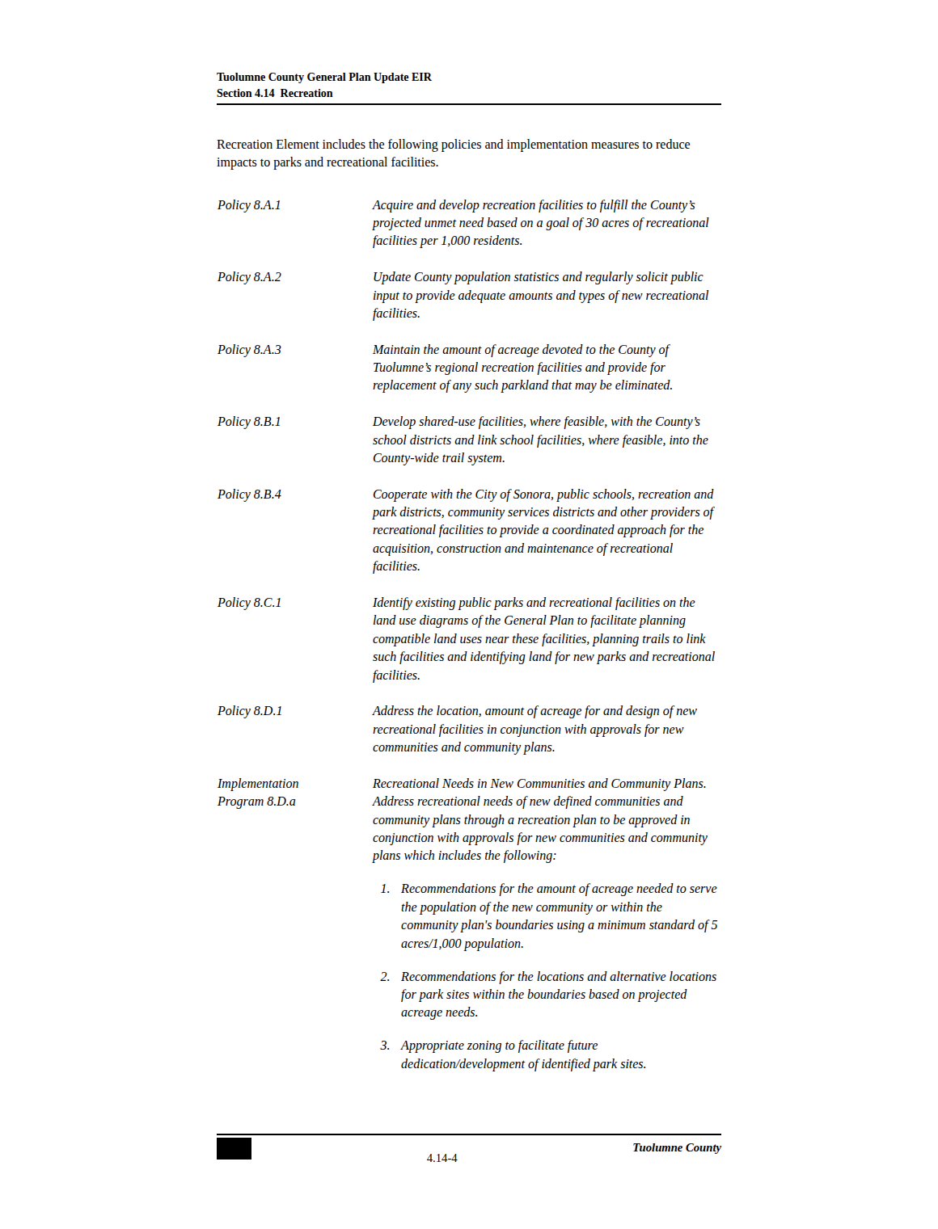Tuolumne County General Plan Update EIR
Section 4.14 Recreation
Recreation Element includes the following policies and implementation measures to reduce impacts to parks and recreational facilities.
| Policy 8.A.1 | Acquire and develop recreation facilities to fulfill the County’s projected unmet need based on a goal of 30 acres of recreational facilities per 1,000 residents. |
| Policy 8.A.2 | Update County population statistics and regularly solicit public input to provide adequate amounts and types of new recreational facilities. |
| Policy 8.A.3 | Maintain the amount of acreage devoted to the County of Tuolumne’s regional recreation facilities and provide for replacement of any such parkland that may be eliminated. |
| Policy 8.B.1 | Develop shared-use facilities, where feasible, with the County’s school districts and link school facilities, where feasible, into the County-wide trail system. |
| Policy 8.B.4 | Cooperate with the City of Sonora, public schools, recreation and park districts, community services districts and other providers of recreational facilities to provide a coordinated approach for the acquisition, construction and maintenance of recreational facilities. |
| Policy 8.C.1 | Identify existing public parks and recreational facilities on the land use diagrams of the General Plan to facilitate planning compatible land uses near these facilities, planning trails to link such facilities and identifying land for new parks and recreational facilities. |
| Policy 8.D.1 | Address the location, amount of acreage for and design of new recreational facilities in conjunction with approvals for new communities and community plans. |
| Implementation Program 8.D.a | Recreational Needs in New Communities and Community Plans. Address recreational needs of new defined communities and community plans through a recreation plan to be approved in conjunction with approvals for new communities and community plans which includes the following: 1. Recommendations for the amount of acreage needed to serve the population of the new community or within the community plan's boundaries using a minimum standard of 5 acres/1,000 population. 2. Recommendations for the locations and alternative locations for park sites within the boundaries based on projected acreage needs. 3. Appropriate zoning to facilitate future dedication/development of identified park sites. |
4.14-4
Tuolumne County